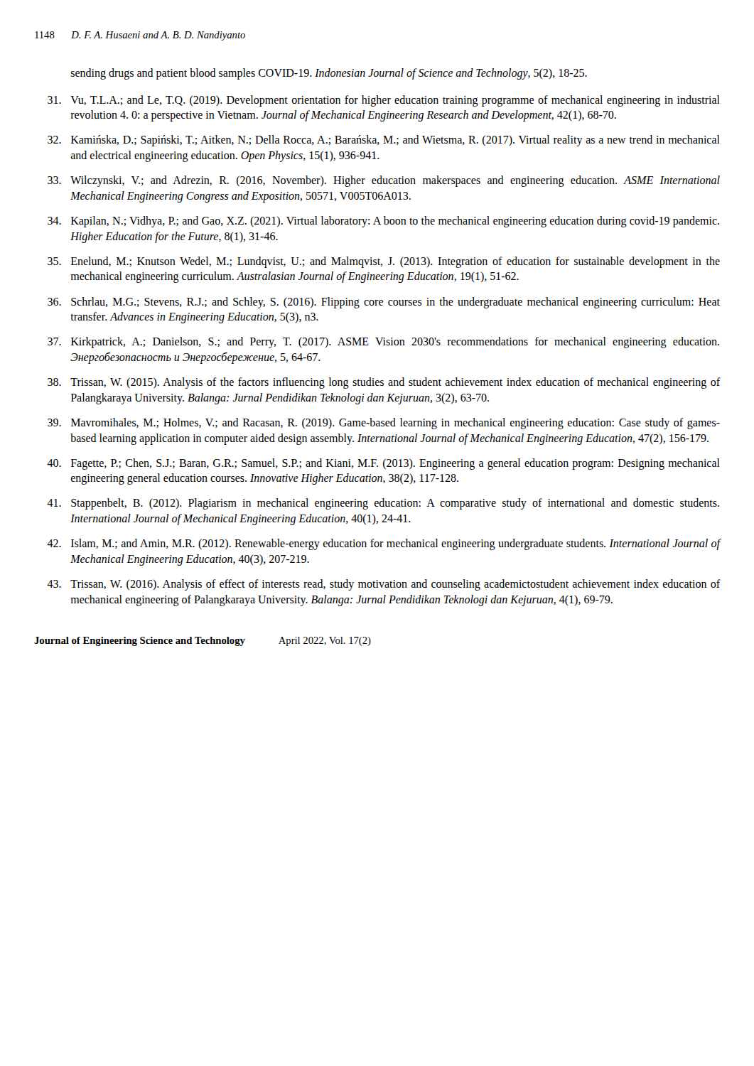1148 D. F. A. Husaeni and A. B. D. Nandiyanto
sending drugs and patient blood samples COVID-19. Indonesian Journal of Science and Technology, 5(2), 18-25.
31. Vu, T.L.A.; and Le, T.Q. (2019). Development orientation for higher education training programme of mechanical engineering in industrial revolution 4. 0: a perspective in Vietnam. Journal of Mechanical Engineering Research and Development, 42(1), 68-70.
32. Kamińska, D.; Sapiński, T.; Aitken, N.; Della Rocca, A.; Barańska, M.; and Wietsma, R. (2017). Virtual reality as a new trend in mechanical and electrical engineering education. Open Physics, 15(1), 936-941.
33. Wilczynski, V.; and Adrezin, R. (2016, November). Higher education makerspaces and engineering education. ASME International Mechanical Engineering Congress and Exposition, 50571, V005T06A013.
34. Kapilan, N.; Vidhya, P.; and Gao, X.Z. (2021). Virtual laboratory: A boon to the mechanical engineering education during covid-19 pandemic. Higher Education for the Future, 8(1), 31-46.
35. Enelund, M.; Knutson Wedel, M.; Lundqvist, U.; and Malmqvist, J. (2013). Integration of education for sustainable development in the mechanical engineering curriculum. Australasian Journal of Engineering Education, 19(1), 51-62.
36. Schrlau, M.G.; Stevens, R.J.; and Schley, S. (2016). Flipping core courses in the undergraduate mechanical engineering curriculum: Heat transfer. Advances in Engineering Education, 5(3), n3.
37. Kirkpatrick, A.; Danielson, S.; and Perry, T. (2017). ASME Vision 2030's recommendations for mechanical engineering education. Энергобезопасность и Энергосбережение, 5, 64-67.
38. Trissan, W. (2015). Analysis of the factors influencing long studies and student achievement index education of mechanical engineering of Palangkaraya University. Balanga: Jurnal Pendidikan Teknologi dan Kejuruan, 3(2), 63-70.
39. Mavromihales, M.; Holmes, V.; and Racasan, R. (2019). Game-based learning in mechanical engineering education: Case study of games-based learning application in computer aided design assembly. International Journal of Mechanical Engineering Education, 47(2), 156-179.
40. Fagette, P.; Chen, S.J.; Baran, G.R.; Samuel, S.P.; and Kiani, M.F. (2013). Engineering a general education program: Designing mechanical engineering general education courses. Innovative Higher Education, 38(2), 117-128.
41. Stappenbelt, B. (2012). Plagiarism in mechanical engineering education: A comparative study of international and domestic students. International Journal of Mechanical Engineering Education, 40(1), 24-41.
42. Islam, M.; and Amin, M.R. (2012). Renewable-energy education for mechanical engineering undergraduate students. International Journal of Mechanical Engineering Education, 40(3), 207-219.
43. Trissan, W. (2016). Analysis of effect of interests read, study motivation and counseling academictostudent achievement index education of mechanical engineering of Palangkaraya University. Balanga: Jurnal Pendidikan Teknologi dan Kejuruan, 4(1), 69-79.
Journal of Engineering Science and TechnologyApril 2022, Vol. 17(2)